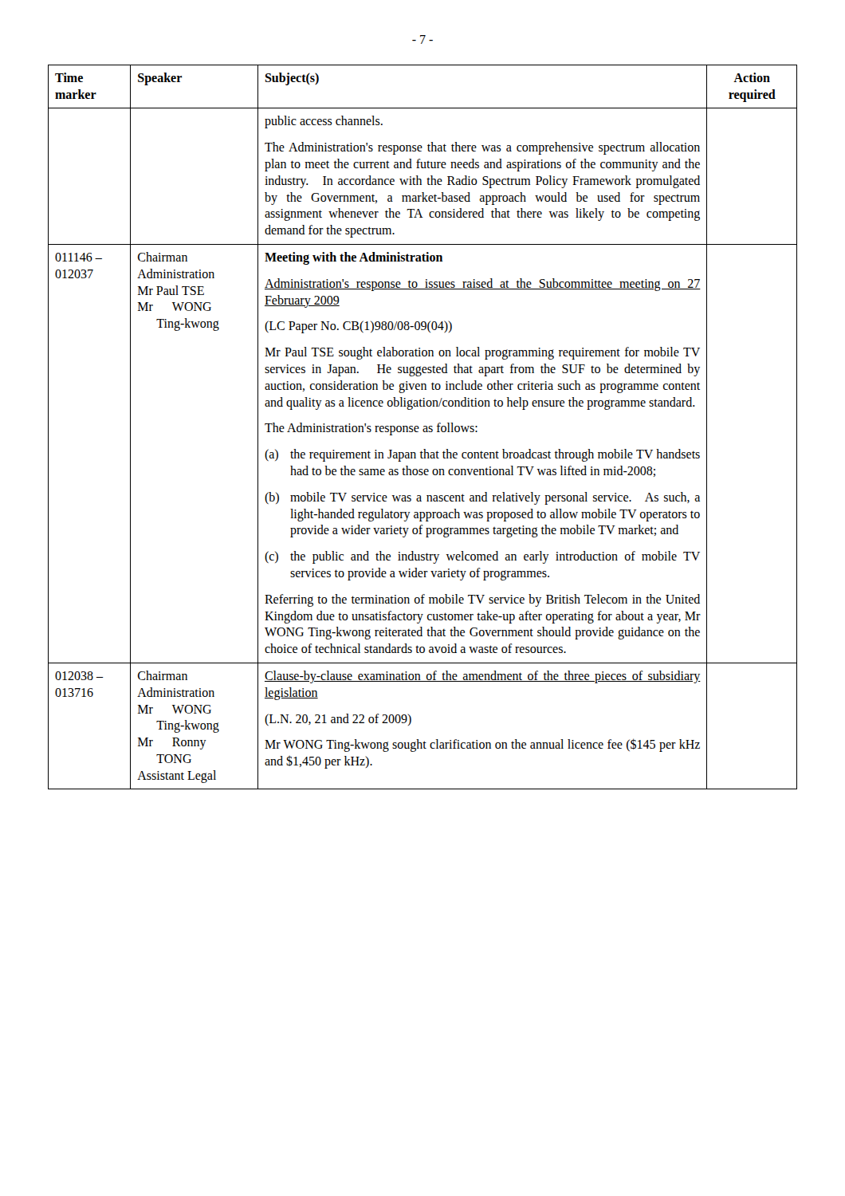- 7 -
| Time marker | Speaker | Subject(s) | Action required |
| --- | --- | --- | --- |
| | | public access channels. The Administration's response that there was a comprehensive spectrum allocation plan to meet the current and future needs and aspirations of the community and the industry. In accordance with the Radio Spectrum Policy Framework promulgated by the Government, a market-based approach would be used for spectrum assignment whenever the TA considered that there was likely to be competing demand for the spectrum. | |
| 011146 – 012037 | Chairman Administration Mr Paul TSE Mr WONG Ting-kwong | Meeting with the Administration Administration's response to issues raised at the Subcommittee meeting on 27 February 2009 (LC Paper No. CB(1)980/08-09(04)) Mr Paul TSE sought elaboration on local programming requirement for mobile TV services in Japan. He suggested that apart from the SUF to be determined by auction, consideration be given to include other criteria such as programme content and quality as a licence obligation/condition to help ensure the programme standard. The Administration's response as follows: (a) the requirement in Japan that the content broadcast through mobile TV handsets had to be the same as those on conventional TV was lifted in mid-2008; (b) mobile TV service was a nascent and relatively personal service. As such, a light-handed regulatory approach was proposed to allow mobile TV operators to provide a wider variety of programmes targeting the mobile TV market; and (c) the public and the industry welcomed an early introduction of mobile TV services to provide a wider variety of programmes. Referring to the termination of mobile TV service by British Telecom in the United Kingdom due to unsatisfactory customer take-up after operating for about a year, Mr WONG Ting-kwong reiterated that the Government should provide guidance on the choice of technical standards to avoid a waste of resources. | |
| 012038 – 013716 | Chairman Administration Mr WONG Ting-kwong Mr Ronny TONG Assistant Legal | Clause-by-clause examination of the amendment of the three pieces of subsidiary legislation (L.N. 20, 21 and 22 of 2009) Mr WONG Ting-kwong sought clarification on the annual licence fee ($145 per kHz and $1,450 per kHz). | |